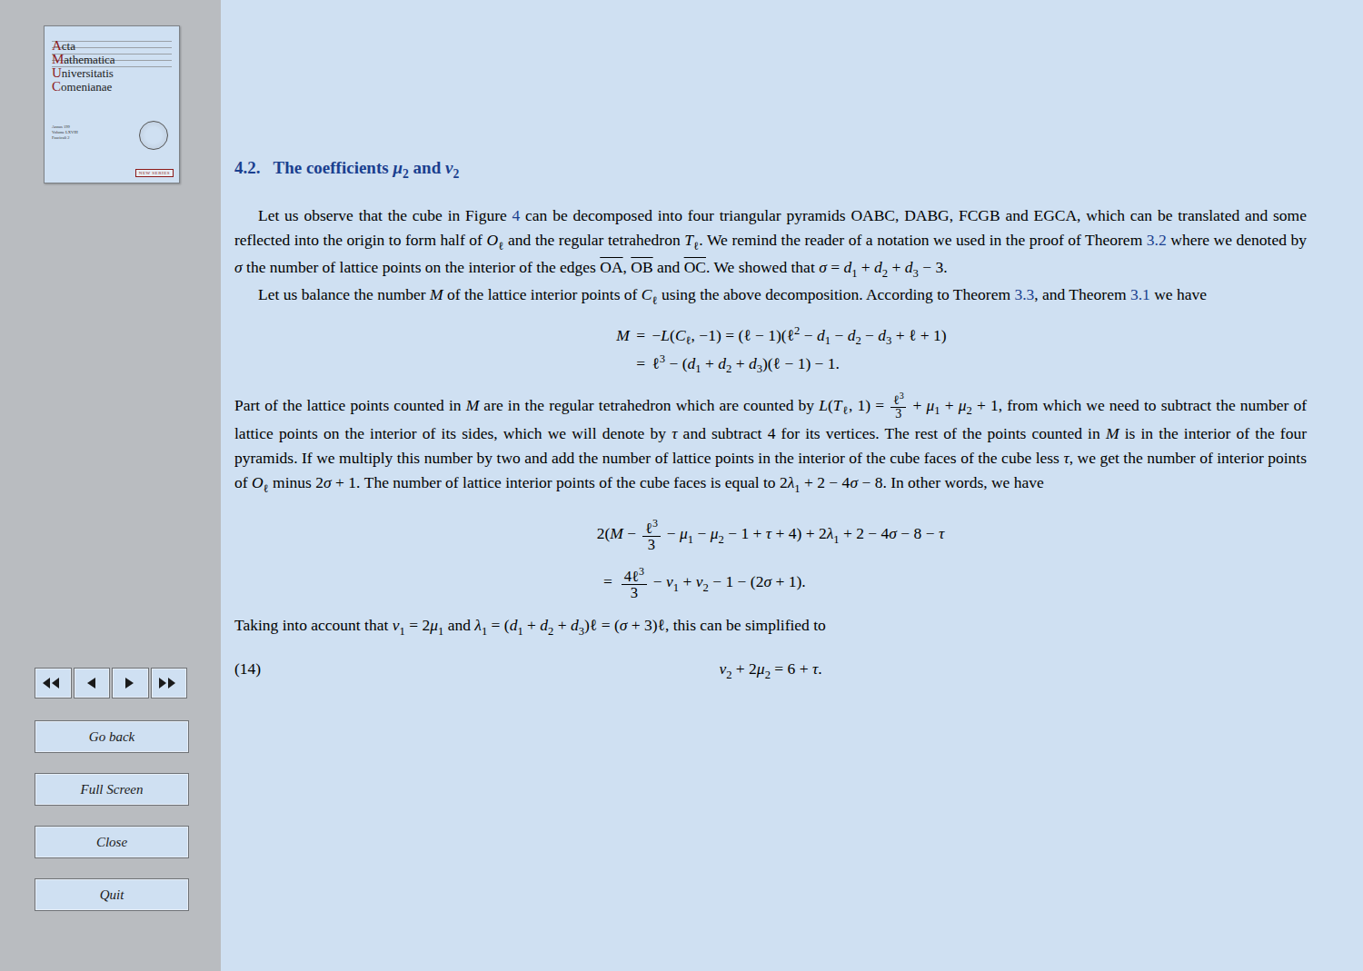Acta
Mathematica
Universitatis
Comenianae
Annus 199
Volume LXVIII
Fasciculi 2
NEW SERIES
Go back
Full Screen
Close
Quit
4.2. The coefficients μ2 and ν2
Let us observe that the cube in Figure 4 can be decomposed into four triangular pyramids OABC, DABG, FCGB and EGCA, which can be translated and some reflected into the origin to form half of Oℓ and the regular tetrahedron Tℓ. We remind the reader of a notation we used in the proof of Theorem 3.2 where we denoted by σ the number of lattice points on the interior of the edges OA, OB and OC. We showed that σ = d1 + d2 + d3 − 3.
Let us balance the number M of the lattice interior points of Cℓ using the above decomposition. According to Theorem 3.3, and Theorem 3.1 we have
M=−L(Cℓ, −1) = (ℓ − 1)(ℓ2 − d1 − d2 − d3 + ℓ + 1) =ℓ3 − (d1 + d2 + d3)(ℓ − 1) − 1.
Part of the lattice points counted in M are in the regular tetrahedron which are counted by L(Tℓ, 1) = ℓ33 + μ1 + μ2 + 1, from which we need to subtract the number of lattice points on the interior of its sides, which we will denote by τ and subtract 4 for its vertices. The rest of the points counted in M is in the interior of the four pyramids. If we multiply this number by two and add the number of lattice points in the interior of the cube faces of the cube less τ, we get the number of interior points of Oℓ minus 2σ + 1. The number of lattice interior points of the cube faces is equal to 2λ1 + 2 − 4σ − 8. In other words, we have
2(M − ℓ33 − μ1 − μ2 − 1 + τ + 4) + 2λ1 + 2 − 4σ − 8 − τ =4ℓ33 − ν1 + ν2 − 1 − (2σ + 1).
Taking into account that ν1 = 2μ1 and λ1 = (d1 + d2 + d3)ℓ = (σ + 3)ℓ, this can be simplified to
(14)
ν2 + 2μ2 = 6 + τ.